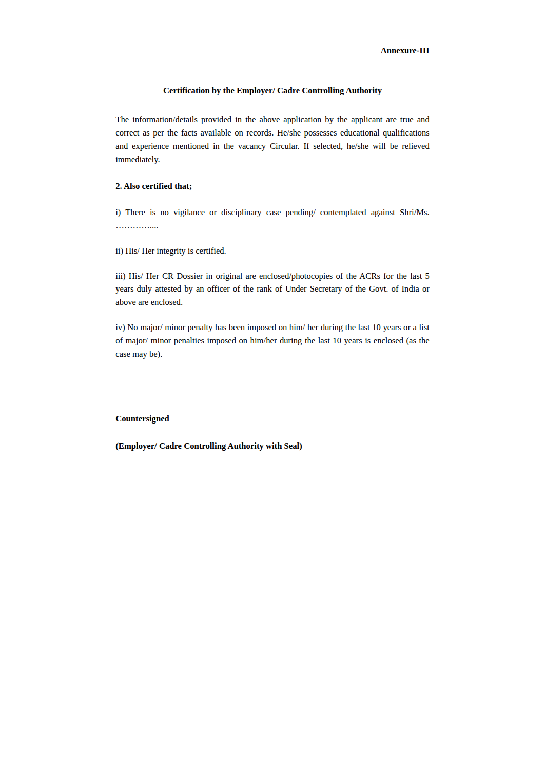Annexure-III
Certification by the Employer/ Cadre Controlling Authority
The information/details provided in the above application by the applicant are true and correct as per the facts available on records. He/she possesses educational qualifications and experience mentioned in the vacancy Circular. If selected, he/she will be relieved immediately.
2. Also certified that;
i) There is no vigilance or disciplinary case pending/ contemplated against Shri/Ms. …………....
ii) His/ Her integrity is certified.
iii) His/ Her CR Dossier in original are enclosed/photocopies of the ACRs for the last 5 years duly attested by an officer of the rank of Under Secretary of the Govt. of India or above are enclosed.
iv) No major/ minor penalty has been imposed on him/ her during the last 10 years or a list of major/ minor penalties imposed on him/her during the last 10 years is enclosed (as the case may be).
Countersigned
(Employer/ Cadre Controlling Authority with Seal)